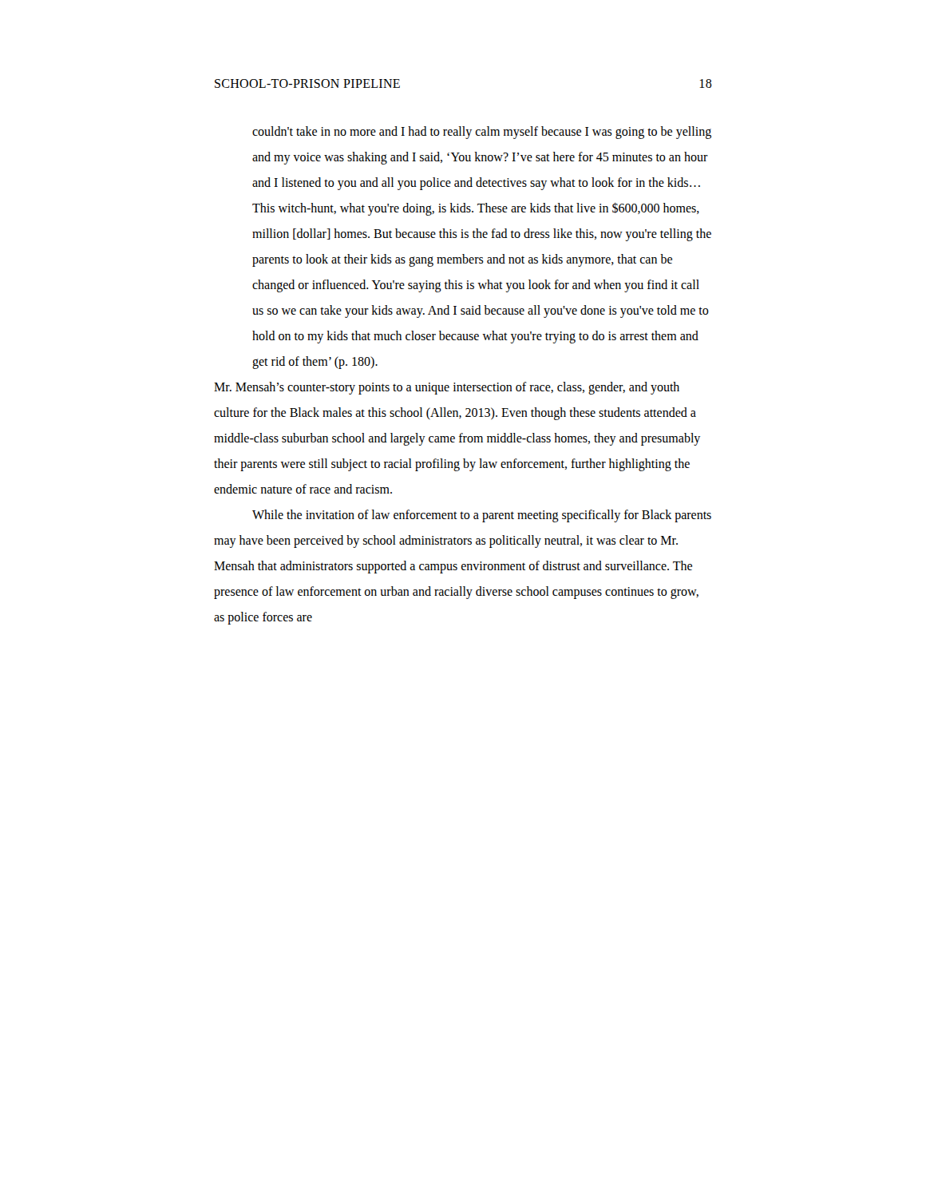School-to-Prison Pipeline 18
couldn't take in no more and I had to really calm myself because I was going to be yelling and my voice was shaking and I said, ‘You know? I’ve sat here for 45 minutes to an hour and I listened to you and all you police and detectives say what to look for in the kids…This witch-hunt, what you're doing, is kids. These are kids that live in $600,000 homes, million [dollar] homes. But because this is the fad to dress like this, now you're telling the parents to look at their kids as gang members and not as kids anymore, that can be changed or influenced. You're saying this is what you look for and when you find it call us so we can take your kids away. And I said because all you've done is you've told me to hold on to my kids that much closer because what you're trying to do is arrest them and get rid of them’ (p. 180).
Mr. Mensah’s counter-story points to a unique intersection of race, class, gender, and youth culture for the Black males at this school (Allen, 2013). Even though these students attended a middle-class suburban school and largely came from middle-class homes, they and presumably their parents were still subject to racial profiling by law enforcement, further highlighting the endemic nature of race and racism.
While the invitation of law enforcement to a parent meeting specifically for Black parents may have been perceived by school administrators as politically neutral, it was clear to Mr. Mensah that administrators supported a campus environment of distrust and surveillance. The presence of law enforcement on urban and racially diverse school campuses continues to grow, as police forces are